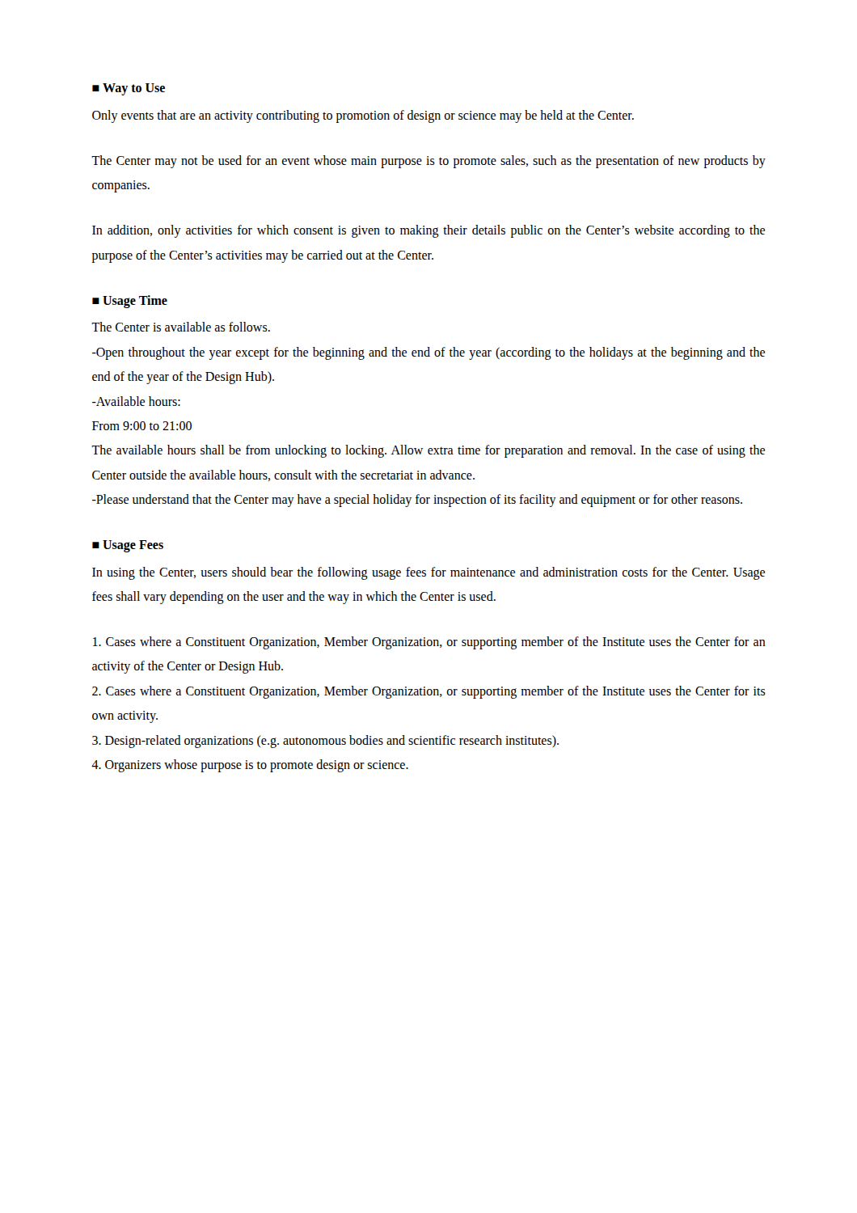Way to Use
Only events that are an activity contributing to promotion of design or science may be held at the Center.
The Center may not be used for an event whose main purpose is to promote sales, such as the presentation of new products by companies.
In addition, only activities for which consent is given to making their details public on the Center’s website according to the purpose of the Center’s activities may be carried out at the Center.
Usage Time
The Center is available as follows.
-Open throughout the year except for the beginning and the end of the year (according to the holidays at the beginning and the end of the year of the Design Hub).
-Available hours:
From 9:00 to 21:00
The available hours shall be from unlocking to locking. Allow extra time for preparation and removal. In the case of using the Center outside the available hours, consult with the secretariat in advance.
-Please understand that the Center may have a special holiday for inspection of its facility and equipment or for other reasons.
Usage Fees
In using the Center, users should bear the following usage fees for maintenance and administration costs for the Center. Usage fees shall vary depending on the user and the way in which the Center is used.
1. Cases where a Constituent Organization, Member Organization, or supporting member of the Institute uses the Center for an activity of the Center or Design Hub.
2. Cases where a Constituent Organization, Member Organization, or supporting member of the Institute uses the Center for its own activity.
3. Design-related organizations (e.g. autonomous bodies and scientific research institutes).
4. Organizers whose purpose is to promote design or science.